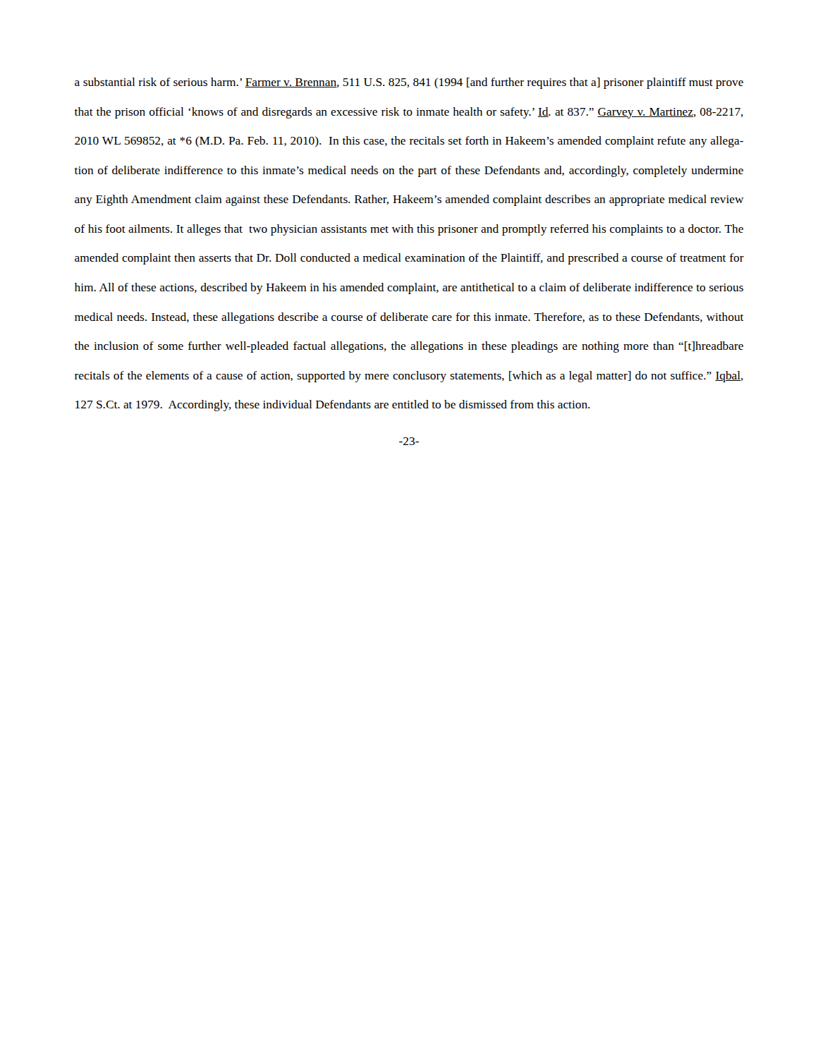a substantial risk of serious harm.’ Farmer v. Brennan, 511 U.S. 825, 841 (1994 [and further requires that a] prisoner plaintiff must prove that the prison official ‘knows of and disregards an excessive risk to inmate health or safety.’ Id. at 837.” Garvey v. Martinez, 08-2217, 2010 WL 569852, at *6 (M.D. Pa. Feb. 11, 2010). In this case, the recitals set forth in Hakeem’s amended complaint refute any allegation of deliberate indifference to this inmate’s medical needs on the part of these Defendants and, accordingly, completely undermine any Eighth Amendment claim against these Defendants. Rather, Hakeem’s amended complaint describes an appropriate medical review of his foot ailments. It alleges that two physician assistants met with this prisoner and promptly referred his complaints to a doctor. The amended complaint then asserts that Dr. Doll conducted a medical examination of the Plaintiff, and prescribed a course of treatment for him. All of these actions, described by Hakeem in his amended complaint, are antithetical to a claim of deliberate indifference to serious medical needs. Instead, these allegations describe a course of deliberate care for this inmate. Therefore, as to these Defendants, without the inclusion of some further well-pleaded factual allegations, the allegations in these pleadings are nothing more than “[t]hreadbare recitals of the elements of a cause of action, supported by mere conclusory statements, [which as a legal matter] do not suffice.” Iqbal, 127 S.Ct. at 1979. Accordingly, these individual Defendants are entitled to be dismissed from this action.
-23-